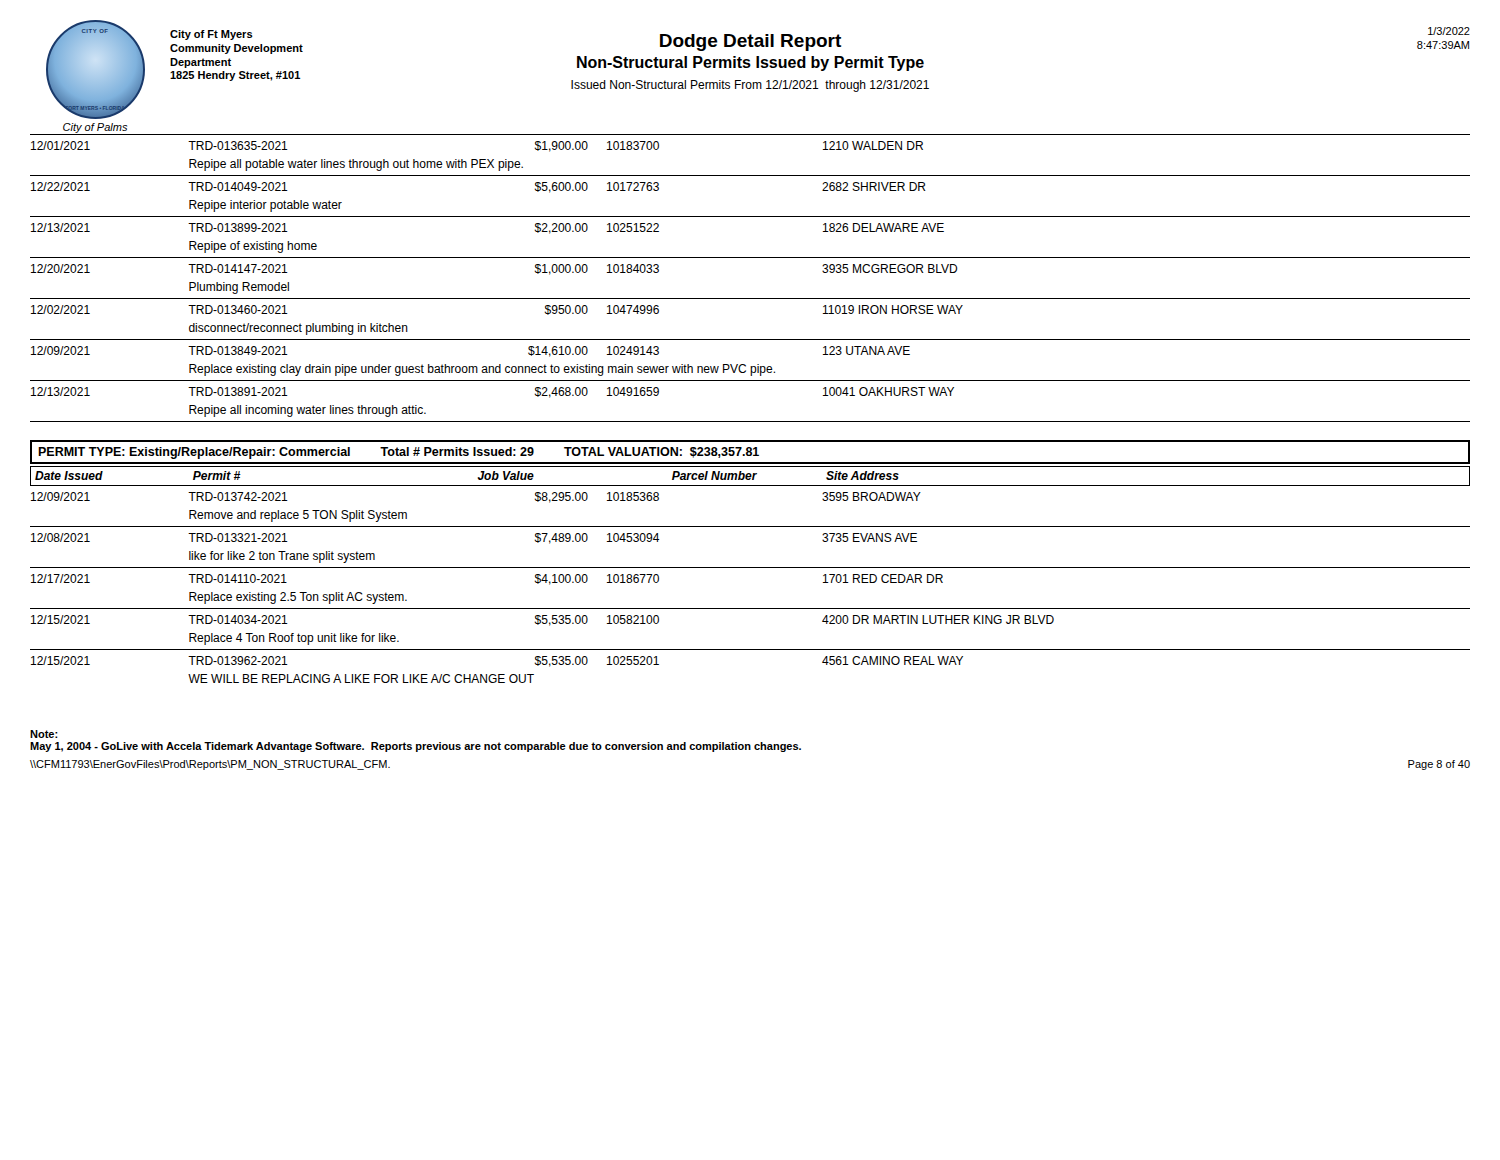City of Palms
City of Ft Myers
Community Development
Department
1825 Hendry Street, #101
1/3/2022
8:47:39AM
Dodge Detail Report
Non-Structural Permits Issued by Permit Type
Issued Non-Structural Permits From 12/1/2021 through 12/31/2021
| 12/01/2021 | TRD-013635-2021 | $1,900.00 | 10183700 | 1210 WALDEN DR |
| | Repipe all potable water lines through out home with PEX pipe. |
| 12/22/2021 | TRD-014049-2021 | $5,600.00 | 10172763 | 2682 SHRIVER DR |
| | Repipe interior potable water |
| 12/13/2021 | TRD-013899-2021 | $2,200.00 | 10251522 | 1826 DELAWARE AVE |
| | Repipe of existing home |
| 12/20/2021 | TRD-014147-2021 | $1,000.00 | 10184033 | 3935 MCGREGOR BLVD |
| | Plumbing Remodel |
| 12/02/2021 | TRD-013460-2021 | $950.00 | 10474996 | 11019 IRON HORSE WAY |
| | disconnect/reconnect plumbing in kitchen |
| 12/09/2021 | TRD-013849-2021 | $14,610.00 | 10249143 | 123 UTANA AVE |
| | Replace existing clay drain pipe under guest bathroom and connect to existing main sewer with new PVC pipe. |
| 12/13/2021 | TRD-013891-2021 | $2,468.00 | 10491659 | 10041 OAKHURST WAY |
| | Repipe all incoming water lines through attic. |
PERMIT TYPE: Existing/Replace/Repair: Commercial Total # Permits Issued: 29 TOTAL VALUATION: $238,357.81
| Date Issued | Permit # | Job Value | Parcel Number | Site Address |
| 12/09/2021 | TRD-013742-2021 | $8,295.00 | 10185368 | 3595 BROADWAY |
| | Remove and replace 5 TON Split System |
| 12/08/2021 | TRD-013321-2021 | $7,489.00 | 10453094 | 3735 EVANS AVE |
| | like for like 2 ton Trane split system |
| 12/17/2021 | TRD-014110-2021 | $4,100.00 | 10186770 | 1701 RED CEDAR DR |
| | Replace existing 2.5 Ton split AC system. |
| 12/15/2021 | TRD-014034-2021 | $5,535.00 | 10582100 | 4200 DR MARTIN LUTHER KING JR BLVD |
| | Replace 4 Ton Roof top unit like for like. |
| 12/15/2021 | TRD-013962-2021 | $5,535.00 | 10255201 | 4561 CAMINO REAL WAY |
| | WE WILL BE REPLACING A LIKE FOR LIKE A/C CHANGE OUT |
Note:
May 1, 2004 - GoLive with Accela Tidemark Advantage Software. Reports previous are not comparable due to conversion and compilation changes.
\\CFM11793\EnerGovFiles\Prod\Reports\PM_NON_STRUCTURAL_CFM.
Page 8 of 40